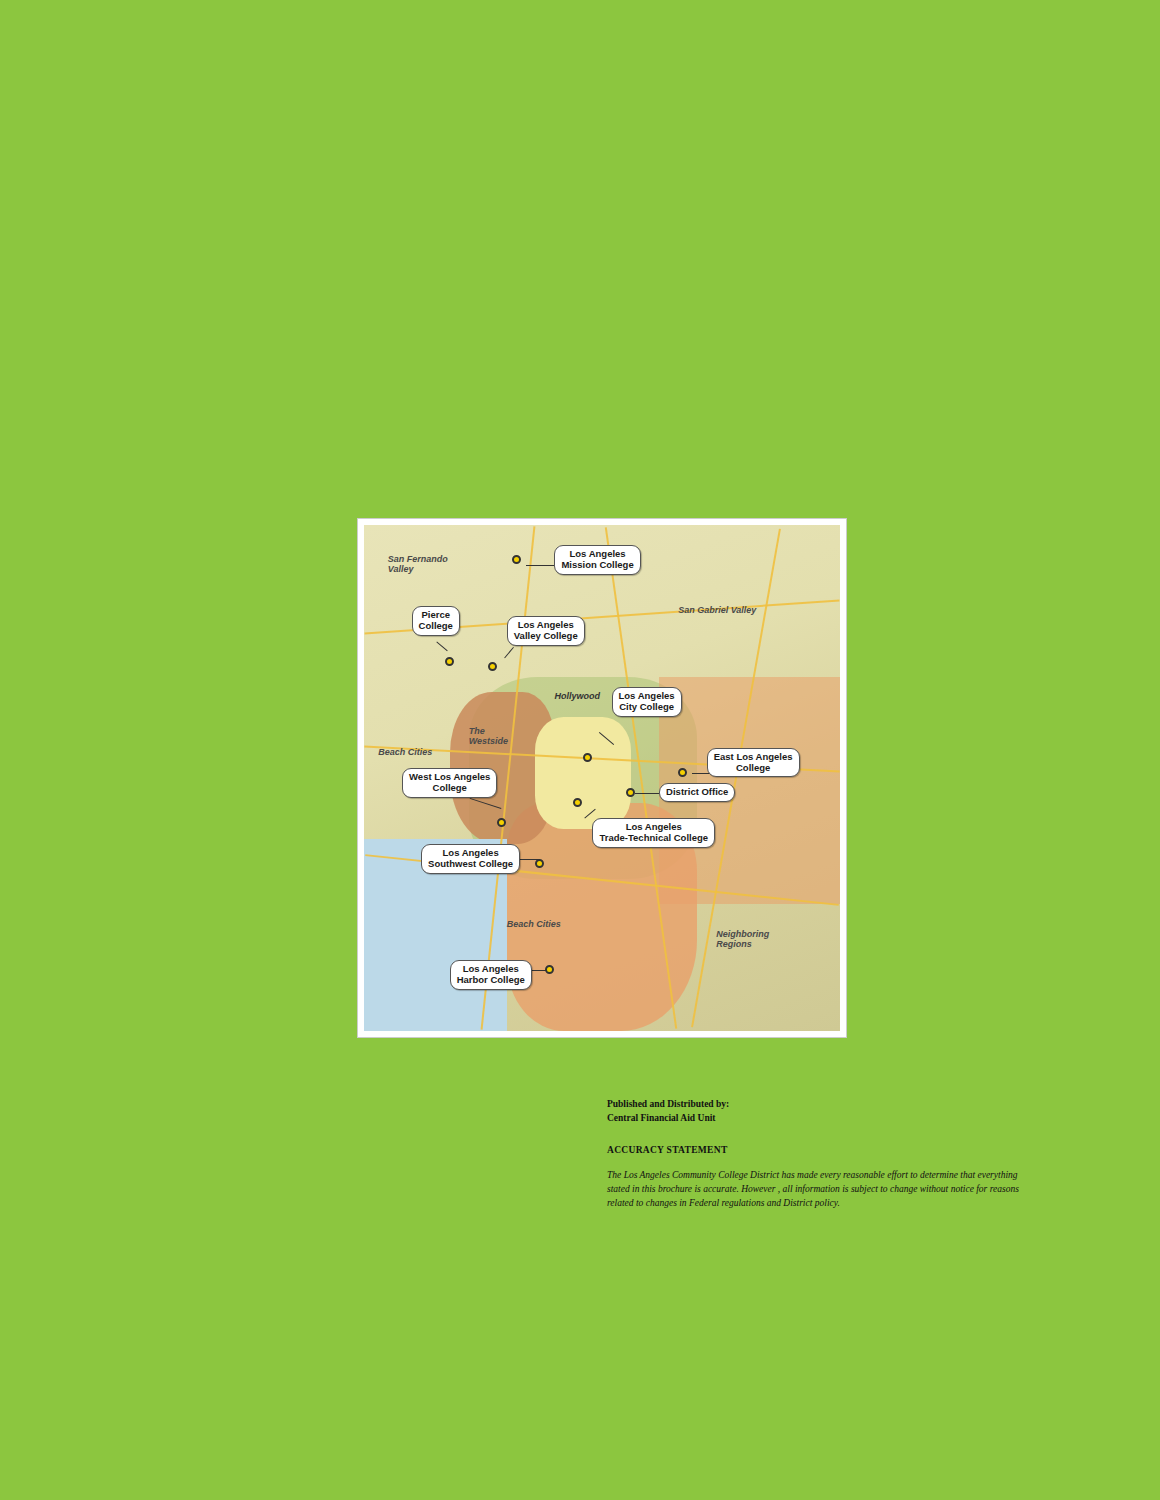San Fernando
Valley
San Gabriel Valley
Hollywood
The
Westside
Beach Cities
Beach Cities
Neighboring
Regions
Los Angeles
Mission College
Pierce
College
Los Angeles
Valley College
Los Angeles
City College
East Los Angeles
College
District Office
West Los Angeles
College
Los Angeles
Trade-Technical College
Los Angeles
Southwest College
Los Angeles
Harbor College
Published and Distributed by:
Central Financial Aid Unit
ACCURACY STATEMENT
The Los Angeles Community College District has made every reasonable effort to determine that everything stated in this brochure is accurate. However , all information is subject to change without notice for reasons related to changes in Federal regulations and District policy.